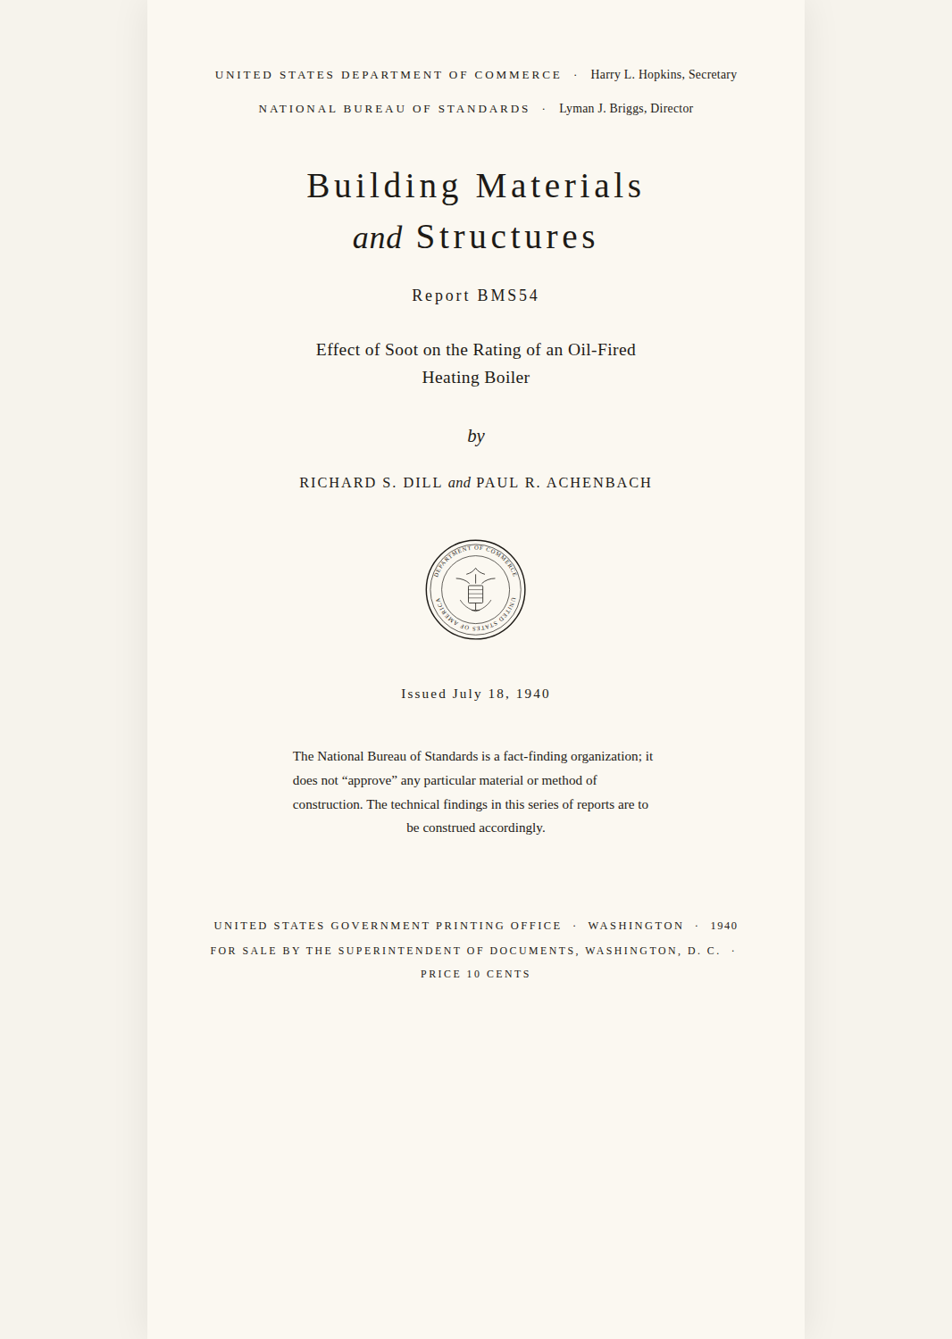United States Department of Commerce · Harry L. Hopkins, Secretary
National Bureau of Standards · Lyman J. Briggs, Director
Building Materials
and Structures
Report BMS54
Effect of Soot on the Rating of an Oil-Fired
Heating Boiler
by
Richard S. Dill and Paul R. Achenbach
DEPARTMENT OF COMMERCE UNITED STATES OF AMERICA
Issued July 18, 1940
The National Bureau of Standards is a fact-finding organization; it does not “approve” any particular material or method of construction. The technical findings in this series of reports are to be construed accordingly.
United States Government Printing Office · Washington · 1940
For sale by the Superintendent of Documents, Washington, D. C. · Price 10 cents